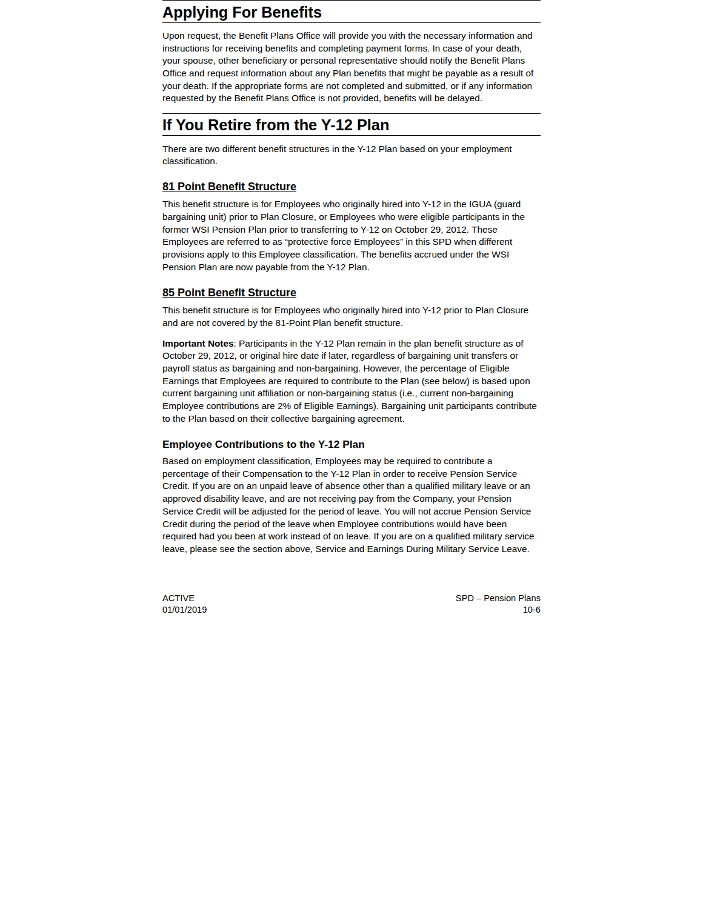Applying For Benefits
Upon request, the Benefit Plans Office will provide you with the necessary information and instructions for receiving benefits and completing payment forms. In case of your death, your spouse, other beneficiary or personal representative should notify the Benefit Plans Office and request information about any Plan benefits that might be payable as a result of your death. If the appropriate forms are not completed and submitted, or if any information requested by the Benefit Plans Office is not provided, benefits will be delayed.
If You Retire from the Y-12 Plan
There are two different benefit structures in the Y-12 Plan based on your employment classification.
81 Point Benefit Structure
This benefit structure is for Employees who originally hired into Y-12 in the IGUA (guard bargaining unit) prior to Plan Closure, or Employees who were eligible participants in the former WSI Pension Plan prior to transferring to Y-12 on October 29, 2012. These Employees are referred to as “protective force Employees” in this SPD when different provisions apply to this Employee classification. The benefits accrued under the WSI Pension Plan are now payable from the Y-12 Plan.
85 Point Benefit Structure
This benefit structure is for Employees who originally hired into Y-12 prior to Plan Closure and are not covered by the 81-Point Plan benefit structure.
Important Notes: Participants in the Y-12 Plan remain in the plan benefit structure as of October 29, 2012, or original hire date if later, regardless of bargaining unit transfers or payroll status as bargaining and non-bargaining. However, the percentage of Eligible Earnings that Employees are required to contribute to the Plan (see below) is based upon current bargaining unit affiliation or non-bargaining status (i.e., current non-bargaining Employee contributions are 2% of Eligible Earnings). Bargaining unit participants contribute to the Plan based on their collective bargaining agreement.
Employee Contributions to the Y-12 Plan
Based on employment classification, Employees may be required to contribute a percentage of their Compensation to the Y-12 Plan in order to receive Pension Service Credit. If you are on an unpaid leave of absence other than a qualified military leave or an approved disability leave, and are not receiving pay from the Company, your Pension Service Credit will be adjusted for the period of leave. You will not accrue Pension Service Credit during the period of the leave when Employee contributions would have been required had you been at work instead of on leave. If you are on a qualified military service leave, please see the section above, Service and Earnings During Military Service Leave.
ACTIVE
SPD – Pension Plans
01/01/2019
10-6